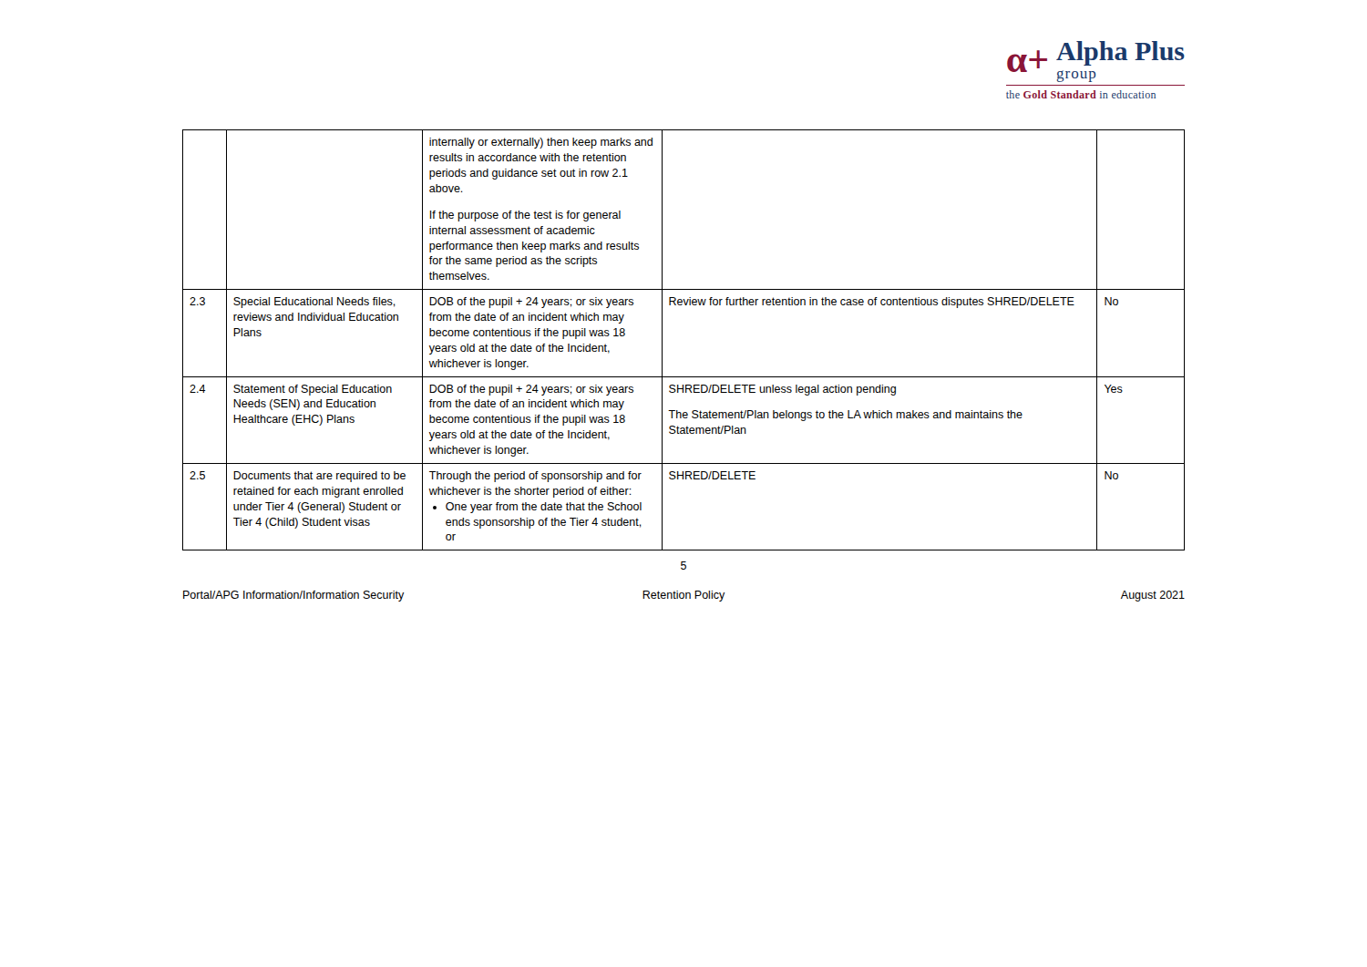α+ Alpha Plus
group
the Gold Standard in education
| | | internally or externally) then keep marks and results in accordance with the retention periods and guidance set out in row 2.1 above. If the purpose of the test is for general internal assessment of academic performance then keep marks and results for the same period as the scripts themselves. | | |
| 2.3 | Special Educational Needs files, reviews and Individual Education Plans | DOB of the pupil + 24 years; or six years from the date of an incident which may become contentious if the pupil was 18 years old at the date of the Incident, whichever is longer. | Review for further retention in the case of contentious disputes SHRED/DELETE | No |
| 2.4 | Statement of Special Education Needs (SEN) and Education Healthcare (EHC) Plans | DOB of the pupil + 24 years; or six years from the date of an incident which may become contentious if the pupil was 18 years old at the date of the Incident, whichever is longer. | SHRED/DELETE unless legal action pending The Statement/Plan belongs to the LA which makes and maintains the Statement/Plan | Yes |
| 2.5 | Documents that are required to be retained for each migrant enrolled under Tier 4 (General) Student or Tier 4 (Child) Student visas | Through the period of sponsorship and for whichever is the shorter period of either: One year from the date that the School ends sponsorship of the Tier 4 student, or | SHRED/DELETE | No |
5
Portal/APG Information/Information Security
Retention Policy
August 2021